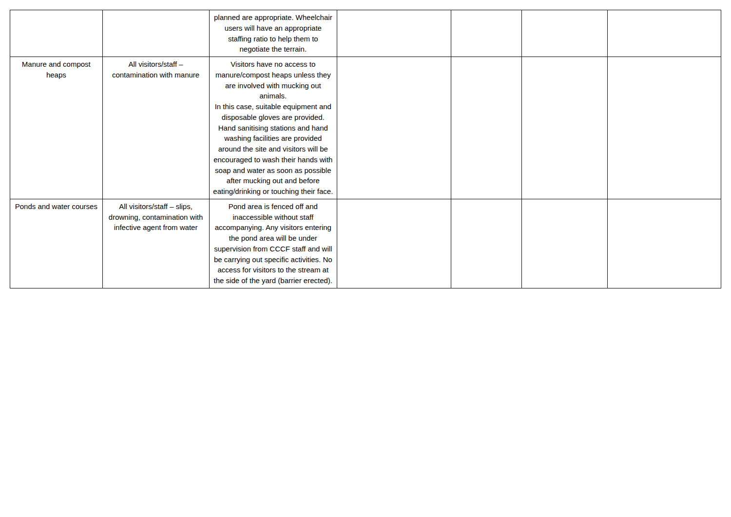| | | planned are appropriate. Wheelchair users will have an appropriate staffing ratio to help them to negotiate the terrain. | | | | |
| Manure and compost heaps | All visitors/staff – contamination with manure | Visitors have no access to manure/compost heaps unless they are involved with mucking out animals. In this case, suitable equipment and disposable gloves are provided. Hand sanitising stations and hand washing facilities are provided around the site and visitors will be encouraged to wash their hands with soap and water as soon as possible after mucking out and before eating/drinking or touching their face. | | | | |
| Ponds and water courses | All visitors/staff – slips, drowning, contamination with infective agent from water | Pond area is fenced off and inaccessible without staff accompanying. Any visitors entering the pond area will be under supervision from CCCF staff and will be carrying out specific activities. No access for visitors to the stream at the side of the yard (barrier erected). | | | | |